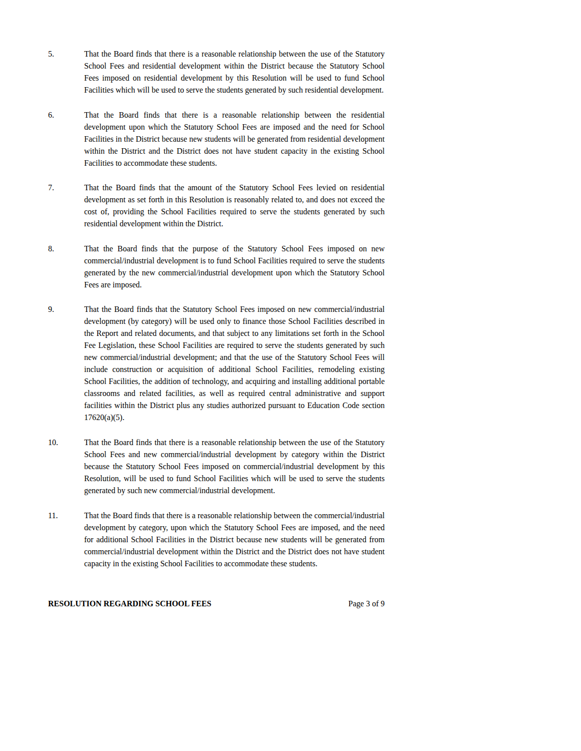That the Board finds that there is a reasonable relationship between the use of the Statutory School Fees and residential development within the District because the Statutory School Fees imposed on residential development by this Resolution will be used to fund School Facilities which will be used to serve the students generated by such residential development.
That the Board finds that there is a reasonable relationship between the residential development upon which the Statutory School Fees are imposed and the need for School Facilities in the District because new students will be generated from residential development within the District and the District does not have student capacity in the existing School Facilities to accommodate these students.
That the Board finds that the amount of the Statutory School Fees levied on residential development as set forth in this Resolution is reasonably related to, and does not exceed the cost of, providing the School Facilities required to serve the students generated by such residential development within the District.
That the Board finds that the purpose of the Statutory School Fees imposed on new commercial/industrial development is to fund School Facilities required to serve the students generated by the new commercial/industrial development upon which the Statutory School Fees are imposed.
That the Board finds that the Statutory School Fees imposed on new commercial/industrial development (by category) will be used only to finance those School Facilities described in the Report and related documents, and that subject to any limitations set forth in the School Fee Legislation, these School Facilities are required to serve the students generated by such new commercial/industrial development; and that the use of the Statutory School Fees will include construction or acquisition of additional School Facilities, remodeling existing School Facilities, the addition of technology, and acquiring and installing additional portable classrooms and related facilities, as well as required central administrative and support facilities within the District plus any studies authorized pursuant to Education Code section 17620(a)(5).
That the Board finds that there is a reasonable relationship between the use of the Statutory School Fees and new commercial/industrial development by category within the District because the Statutory School Fees imposed on commercial/industrial development by this Resolution, will be used to fund School Facilities which will be used to serve the students generated by such new commercial/industrial development.
That the Board finds that there is a reasonable relationship between the commercial/industrial development by category, upon which the Statutory School Fees are imposed, and the need for additional School Facilities in the District because new students will be generated from commercial/industrial development within the District and the District does not have student capacity in the existing School Facilities to accommodate these students.
Resolution Regarding School Fees Page 3 of 9